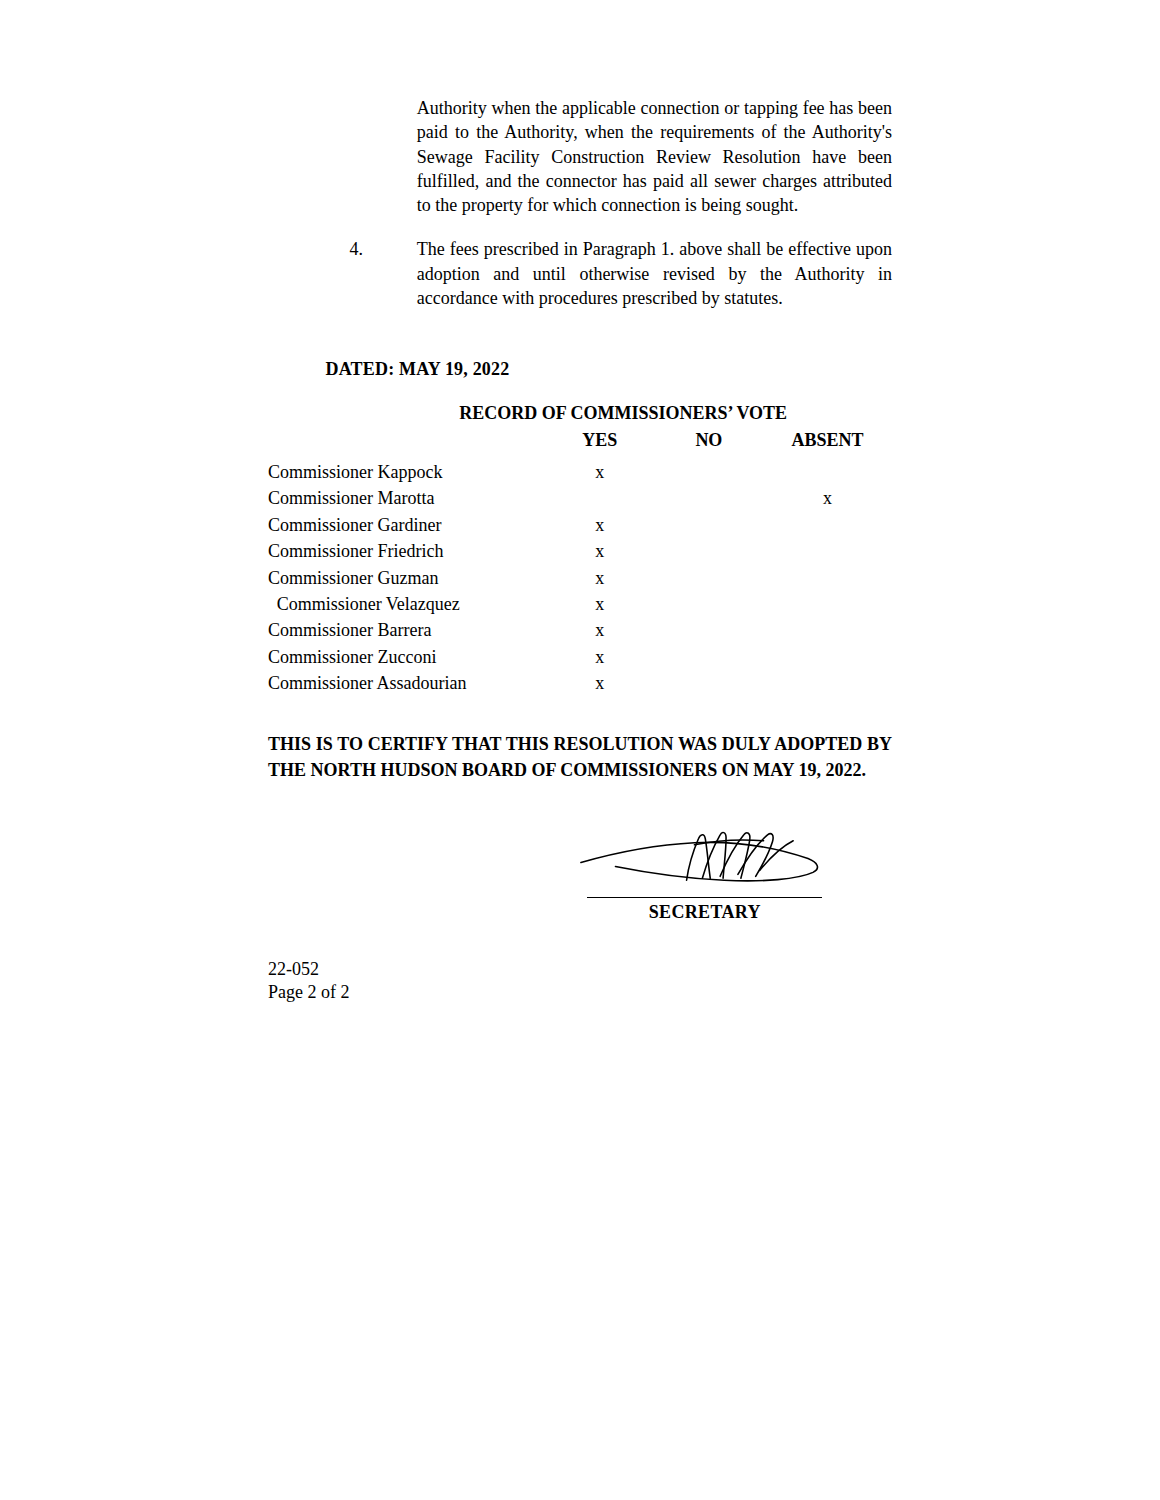Authority when the applicable connection or tapping fee has been paid to the Authority, when the requirements of the Authority's Sewage Facility Construction Review Resolution have been fulfilled, and the connector has paid all sewer charges attributed to the property for which connection is being sought.
4. The fees prescribed in Paragraph 1. above shall be effective upon adoption and until otherwise revised by the Authority in accordance with procedures prescribed by statutes.
DATED: MAY 19, 2022
RECORD OF COMMISSIONERS’ VOTE
| | YES | NO | ABSENT |
| --- | --- | --- | --- |
| Commissioner Kappock | x | | |
| Commissioner Marotta | | | x |
| Commissioner Gardiner | x | | |
| Commissioner Friedrich | x | | |
| Commissioner Guzman | x | | |
| Commissioner Velazquez | x | | |
| Commissioner Barrera | x | | |
| Commissioner Zucconi | x | | |
| Commissioner Assadourian | x | | |
THIS IS TO CERTIFY THAT THIS RESOLUTION WAS DULY ADOPTED BY THE NORTH HUDSON BOARD OF COMMISSIONERS ON MAY 19, 2022.
SECRETARY
22-052
Page 2 of 2